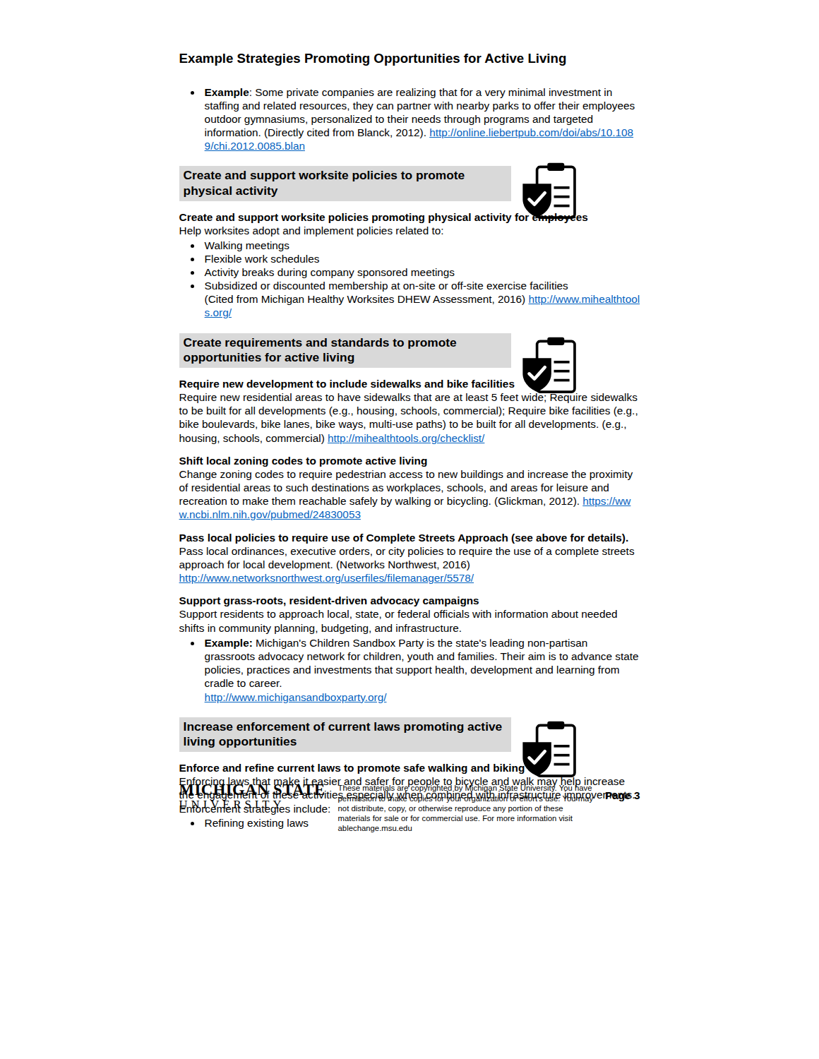Example Strategies Promoting Opportunities for Active Living
Example: Some private companies are realizing that for a very minimal investment in staffing and related resources, they can partner with nearby parks to offer their employees outdoor gymnasiums, personalized to their needs through programs and targeted information. (Directly cited from Blanck, 2012). http://online.liebertpub.com/doi/abs/10.1089/chi.2012.0085.blan
Create and support worksite policies to promote physical activity
Create and support worksite policies promoting physical activity for employees
Help worksites adopt and implement policies related to:
Walking meetings
Flexible work schedules
Activity breaks during company sponsored meetings
Subsidized or discounted membership at on-site or off-site exercise facilities
(Cited from Michigan Healthy Worksites DHEW Assessment, 2016) http://www.mihealthtools.org/
Create requirements and standards to promote opportunities for active living
Require new development to include sidewalks and bike facilities
Require new residential areas to have sidewalks that are at least 5 feet wide; Require sidewalks to be built for all developments (e.g., housing, schools, commercial); Require bike facilities (e.g., bike boulevards, bike lanes, bike ways, multi-use paths) to be built for all developments. (e.g., housing, schools, commercial) http://mihealthtools.org/checklist/
Shift local zoning codes to promote active living
Change zoning codes to require pedestrian access to new buildings and increase the proximity of residential areas to such destinations as workplaces, schools, and areas for leisure and recreation to make them reachable safely by walking or bicycling. (Glickman, 2012). https://www.ncbi.nlm.nih.gov/pubmed/24830053
Pass local policies to require use of Complete Streets Approach (see above for details).
Pass local ordinances, executive orders, or city policies to require the use of a complete streets approach for local development. (Networks Northwest, 2016)
http://www.networksnorthwest.org/userfiles/filemanager/5578/
Support grass-roots, resident-driven advocacy campaigns
Support residents to approach local, state, or federal officials with information about needed shifts in community planning, budgeting, and infrastructure.
Example: Michigan's Children Sandbox Party is the state's leading non-partisan grassroots advocacy network for children, youth and families. Their aim is to advance state policies, practices and investments that support health, development and learning from cradle to career.
http://www.michigansandboxparty.org/
Increase enforcement of current laws promoting active living opportunities
Enforce and refine current laws to promote safe walking and biking
Enforcing laws that make it easier and safer for people to bicycle and walk may help increase the engagement of these activities especially when combined with infrastructure improvements. Enforcement strategies include:
Refining existing laws
MICHIGAN STATE
UNIVERSITY
These materials are copyrighted by Michigan State University. You have permission to make copies for your organization or effort's use. You may not distribute, copy, or otherwise reproduce any portion of these materials for sale or for commercial use. For more information visit ablechange.msu.edu
Page 3